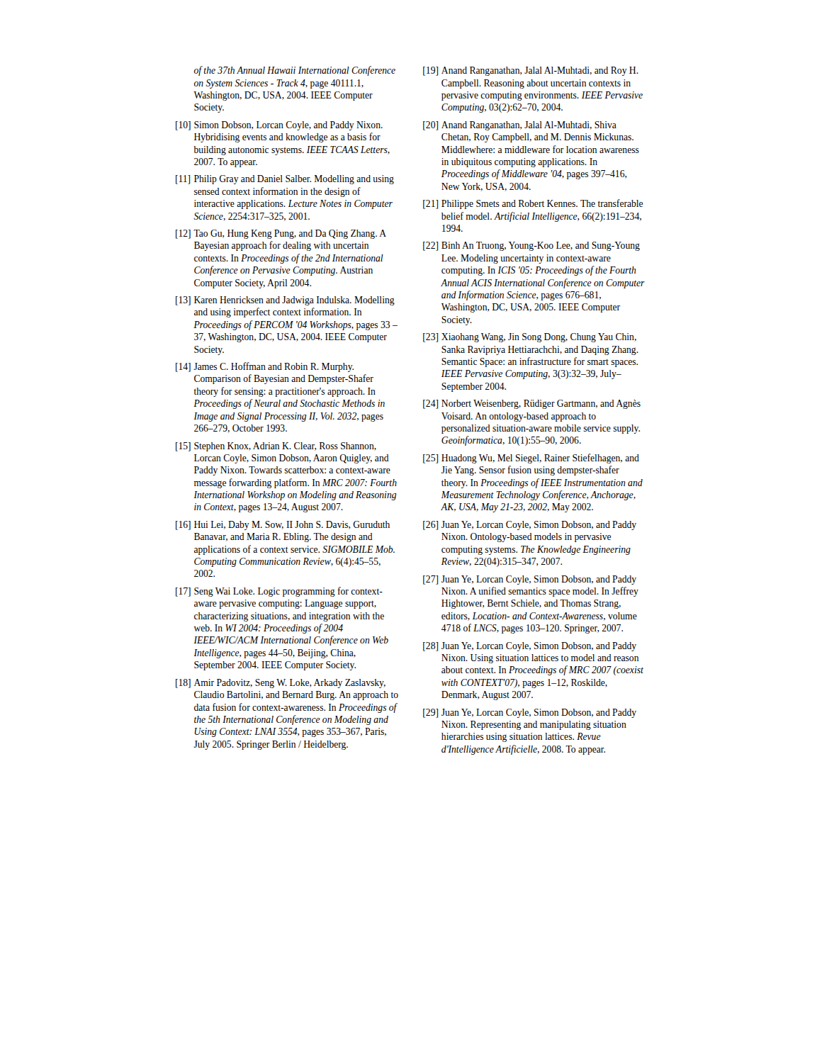of the 37th Annual Hawaii International Conference on System Sciences - Track 4, page 40111.1, Washington, DC, USA, 2004. IEEE Computer Society.
[10] Simon Dobson, Lorcan Coyle, and Paddy Nixon. Hybridising events and knowledge as a basis for building autonomic systems. IEEE TCAAS Letters, 2007. To appear.
[11] Philip Gray and Daniel Salber. Modelling and using sensed context information in the design of interactive applications. Lecture Notes in Computer Science, 2254:317–325, 2001.
[12] Tao Gu, Hung Keng Pung, and Da Qing Zhang. A Bayesian approach for dealing with uncertain contexts. In Proceedings of the 2nd International Conference on Pervasive Computing. Austrian Computer Society, April 2004.
[13] Karen Henricksen and Jadwiga Indulska. Modelling and using imperfect context information. In Proceedings of PERCOM '04 Workshops, pages 33 – 37, Washington, DC, USA, 2004. IEEE Computer Society.
[14] James C. Hoffman and Robin R. Murphy. Comparison of Bayesian and Dempster-Shafer theory for sensing: a practitioner's approach. In Proceedings of Neural and Stochastic Methods in Image and Signal Processing II, Vol. 2032, pages 266–279, October 1993.
[15] Stephen Knox, Adrian K. Clear, Ross Shannon, Lorcan Coyle, Simon Dobson, Aaron Quigley, and Paddy Nixon. Towards scatterbox: a context-aware message forwarding platform. In MRC 2007: Fourth International Workshop on Modeling and Reasoning in Context, pages 13–24, August 2007.
[16] Hui Lei, Daby M. Sow, II John S. Davis, Guruduth Banavar, and Maria R. Ebling. The design and applications of a context service. SIGMOBILE Mob. Computing Communication Review, 6(4):45–55, 2002.
[17] Seng Wai Loke. Logic programming for context-aware pervasive computing: Language support, characterizing situations, and integration with the web. In WI 2004: Proceedings of 2004 IEEE/WIC/ACM International Conference on Web Intelligence, pages 44–50, Beijing, China, September 2004. IEEE Computer Society.
[18] Amir Padovitz, Seng W. Loke, Arkady Zaslavsky, Claudio Bartolini, and Bernard Burg. An approach to data fusion for context-awareness. In Proceedings of the 5th International Conference on Modeling and Using Context: LNAI 3554, pages 353–367, Paris, July 2005. Springer Berlin / Heidelberg.
[19] Anand Ranganathan, Jalal Al-Muhtadi, and Roy H. Campbell. Reasoning about uncertain contexts in pervasive computing environments. IEEE Pervasive Computing, 03(2):62–70, 2004.
[20] Anand Ranganathan, Jalal Al-Muhtadi, Shiva Chetan, Roy Campbell, and M. Dennis Mickunas. Middlewhere: a middleware for location awareness in ubiquitous computing applications. In Proceedings of Middleware '04, pages 397–416, New York, USA, 2004.
[21] Philippe Smets and Robert Kennes. The transferable belief model. Artificial Intelligence, 66(2):191–234, 1994.
[22] Binh An Truong, Young-Koo Lee, and Sung-Young Lee. Modeling uncertainty in context-aware computing. In ICIS '05: Proceedings of the Fourth Annual ACIS International Conference on Computer and Information Science, pages 676–681, Washington, DC, USA, 2005. IEEE Computer Society.
[23] Xiaohang Wang, Jin Song Dong, Chung Yau Chin, Sanka Ravipriya Hettiarachchi, and Daqing Zhang. Semantic Space: an infrastructure for smart spaces. IEEE Pervasive Computing, 3(3):32–39, July–September 2004.
[24] Norbert Weisenberg, Rüdiger Gartmann, and Agnès Voisard. An ontology-based approach to personalized situation-aware mobile service supply. Geoinformatica, 10(1):55–90, 2006.
[25] Huadong Wu, Mel Siegel, Rainer Stiefelhagen, and Jie Yang. Sensor fusion using dempster-shafer theory. In Proceedings of IEEE Instrumentation and Measurement Technology Conference, Anchorage, AK, USA, May 21-23, 2002, May 2002.
[26] Juan Ye, Lorcan Coyle, Simon Dobson, and Paddy Nixon. Ontology-based models in pervasive computing systems. The Knowledge Engineering Review, 22(04):315–347, 2007.
[27] Juan Ye, Lorcan Coyle, Simon Dobson, and Paddy Nixon. A unified semantics space model. In Jeffrey Hightower, Bernt Schiele, and Thomas Strang, editors, Location- and Context-Awareness, volume 4718 of LNCS, pages 103–120. Springer, 2007.
[28] Juan Ye, Lorcan Coyle, Simon Dobson, and Paddy Nixon. Using situation lattices to model and reason about context. In Proceedings of MRC 2007 (coexist with CONTEXT'07), pages 1–12, Roskilde, Denmark, August 2007.
[29] Juan Ye, Lorcan Coyle, Simon Dobson, and Paddy Nixon. Representing and manipulating situation hierarchies using situation lattices. Revue d'Intelligence Artificielle, 2008. To appear.